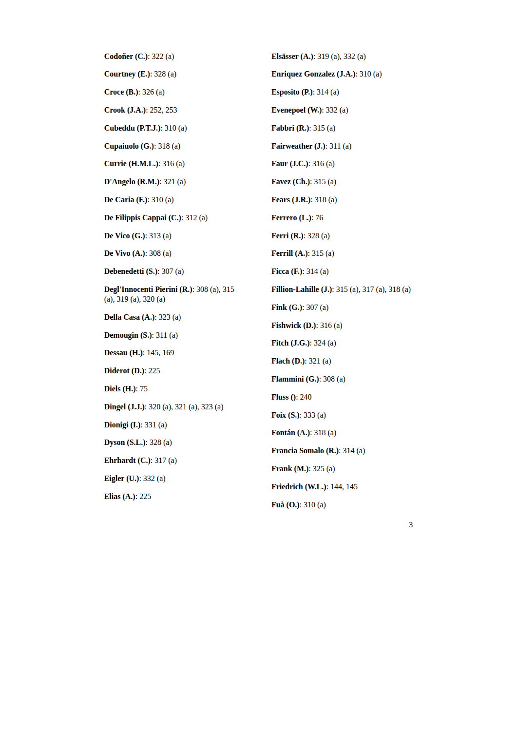Codoñer (C.): 322 (a)
Courtney (E.): 328 (a)
Croce (B.): 326 (a)
Crook (J.A.): 252, 253
Cubeddu (P.T.J.): 310 (a)
Cupaiuolo (G.): 318 (a)
Currie (H.M.L.): 316 (a)
D'Angelo (R.M.): 321 (a)
De Caria (F.): 310 (a)
De Filippis Cappai (C.): 312 (a)
De Vico (G.): 313 (a)
De Vivo (A.): 308 (a)
Debenedetti (S.): 307 (a)
Degl'Innocenti Pierini (R.): 308 (a), 315 (a), 319 (a), 320 (a)
Della Casa (A.): 323 (a)
Demougin (S.): 311 (a)
Dessau (H.): 145, 169
Diderot (D.): 225
Diels (H.): 75
Dingel (J.J.): 320 (a), 321 (a), 323 (a)
Dionigi (I.): 331 (a)
Dyson (S.L.): 328 (a)
Ehrhardt (C.): 317 (a)
Eigler (U.): 332 (a)
Elias (A.): 225
Elsässer (A.): 319 (a), 332 (a)
Enriquez Gonzalez (J.A.): 310 (a)
Esposito (P.): 314 (a)
Evenepoel (W.): 332 (a)
Fabbri (R.): 315 (a)
Fairweather (J.): 311 (a)
Faur (J.C.): 316 (a)
Favez (Ch.): 315 (a)
Fears (J.R.): 318 (a)
Ferrero (L.): 76
Ferri (R.): 328 (a)
Ferrill (A.): 315 (a)
Ficca (F.): 314 (a)
Fillion-Lahille (J.): 315 (a), 317 (a), 318 (a)
Fink (G.): 307 (a)
Fishwick (D.): 316 (a)
Fitch (J.G.): 324 (a)
Flach (D.): 321 (a)
Flammini (G.): 308 (a)
Fluss (): 240
Foix (S.): 333 (a)
Fontán (A.): 318 (a)
Francia Somalo (R.): 314 (a)
Frank (M.): 325 (a)
Friedrich (W.L.): 144, 145
Fuà (O.): 310 (a)
3